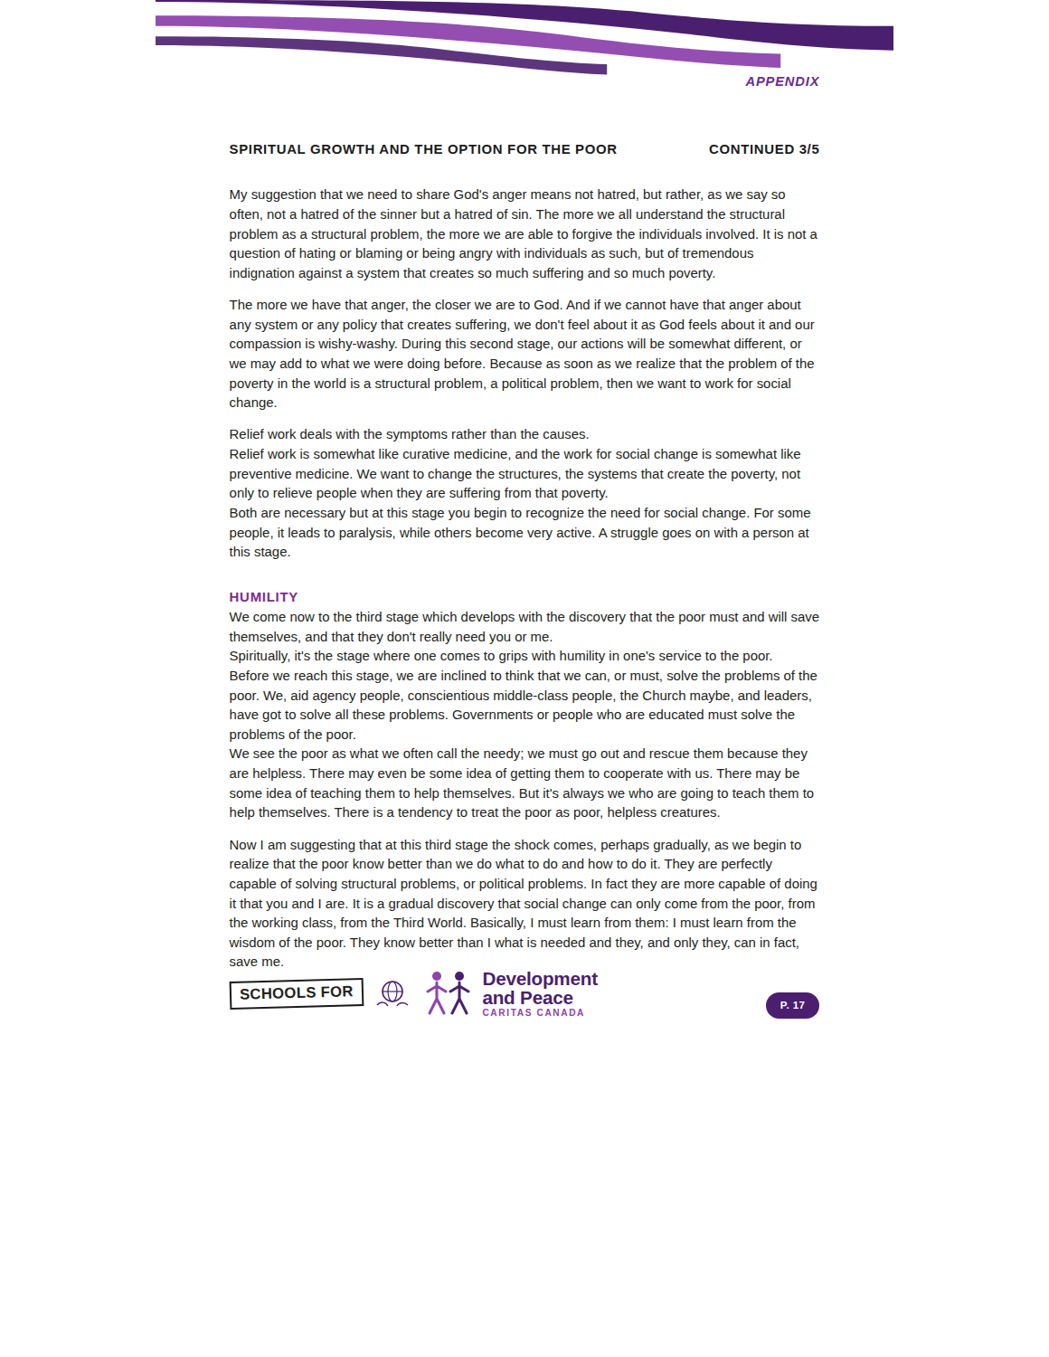APPENDIX
Spiritual growth and the option for the poor
Continued 3/5
My suggestion that we need to share God's anger means not hatred, but rather, as we say so often, not a hatred of the sinner but a hatred of sin. The more we all understand the structural problem as a structural problem, the more we are able to forgive the individuals involved. It is not a question of hating or blaming or being angry with individuals as such, but of tremendous indignation against a system that creates so much suffering and so much poverty.
The more we have that anger, the closer we are to God. And if we cannot have that anger about any system or any policy that creates suffering, we don't feel about it as God feels about it and our compassion is wishy-washy. During this second stage, our actions will be somewhat different, or we may add to what we were doing before. Because as soon as we realize that the problem of the poverty in the world is a structural problem, a political problem, then we want to work for social change.
Relief work deals with the symptoms rather than the causes.
Relief work is somewhat like curative medicine, and the work for social change is somewhat like preventive medicine. We want to change the structures, the systems that create the poverty, not only to relieve people when they are suffering from that poverty.
Both are necessary but at this stage you begin to recognize the need for social change. For some people, it leads to paralysis, while others become very active. A struggle goes on with a person at this stage.
Humility
We come now to the third stage which develops with the discovery that the poor must and will save themselves, and that they don't really need you or me.
Spiritually, it's the stage where one comes to grips with humility in one's service to the poor.
Before we reach this stage, we are inclined to think that we can, or must, solve the problems of the poor. We, aid agency people, conscientious middle-class people, the Church maybe, and leaders, have got to solve all these problems. Governments or people who are educated must solve the problems of the poor.
We see the poor as what we often call the needy; we must go out and rescue them because they are helpless. There may even be some idea of getting them to cooperate with us. There may be some idea of teaching them to help themselves. But it's always we who are going to teach them to help themselves. There is a tendency to treat the poor as poor, helpless creatures.
Now I am suggesting that at this third stage the shock comes, perhaps gradually, as we begin to realize that the poor know better than we do what to do and how to do it. They are perfectly capable of solving structural problems, or political problems. In fact they are more capable of doing it that you and I are. It is a gradual discovery that social change can only come from the poor, from the working class, from the Third World. Basically, I must learn from them: I must learn from the wisdom of the poor. They know better than I what is needed and they, and only they, can in fact, save me.
SCHOOLS FOR
Development
and Peace
CARITAS CANADA
P. 17